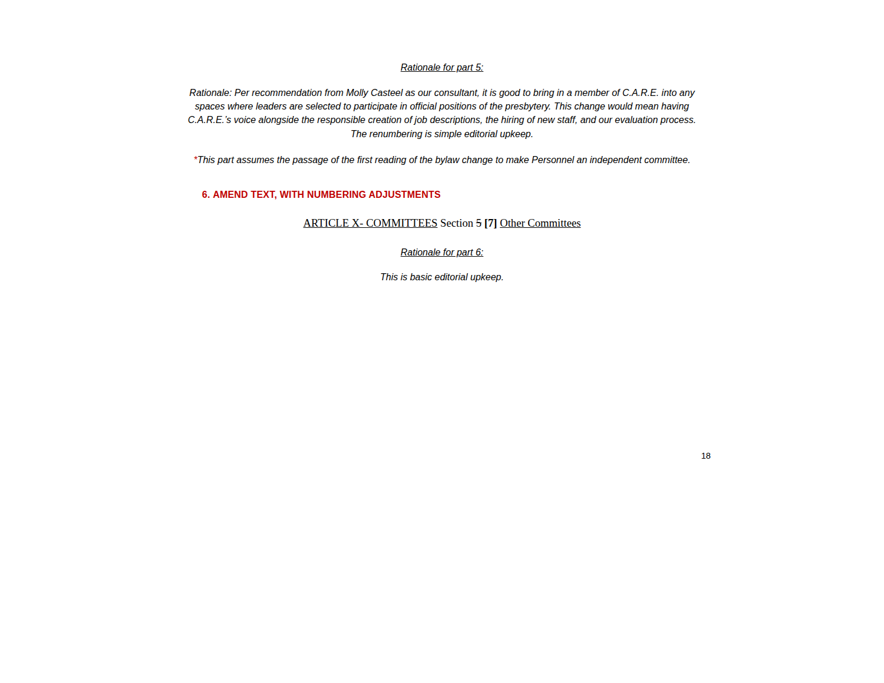Rationale for part 5:
Rationale: Per recommendation from Molly Casteel as our consultant, it is good to bring in a member of C.A.R.E. into any spaces where leaders are selected to participate in official positions of the presbytery. This change would mean having C.A.R.E.’s voice alongside the responsible creation of job descriptions, the hiring of new staff, and our evaluation process. The renumbering is simple editorial upkeep.
*This part assumes the passage of the first reading of the bylaw change to make Personnel an independent committee.
AMEND TEXT, WITH NUMBERING ADJUSTMENTS
ARTICLE X- COMMITTEES Section 5 [7] Other Committees
Rationale for part 6:
This is basic editorial upkeep.
18